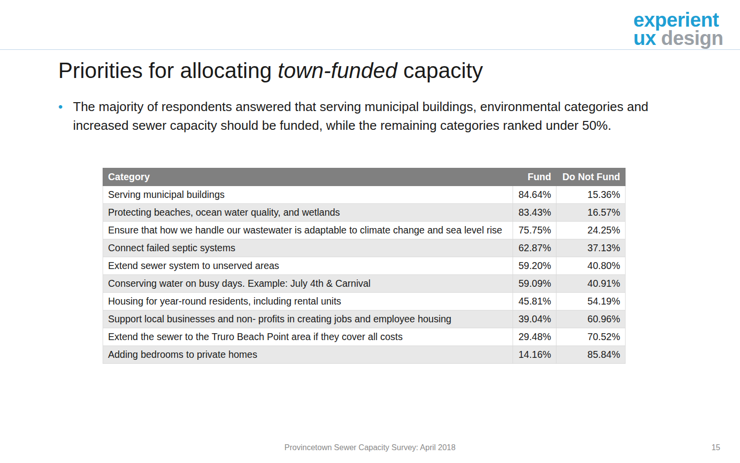experient
ux design
Priorities for allocating town-funded capacity
• The majority of respondents answered that serving municipal buildings, environmental categories and increased sewer capacity should be funded, while the remaining categories ranked under 50%.
| Category | Fund | Do Not Fund |
| --- | --- | --- |
| Serving municipal buildings | 84.64% | 15.36% |
| Protecting beaches, ocean water quality, and wetlands | 83.43% | 16.57% |
| Ensure that how we handle our wastewater is adaptable to climate change and sea level rise | 75.75% | 24.25% |
| Connect failed septic systems | 62.87% | 37.13% |
| Extend sewer system to unserved areas | 59.20% | 40.80% |
| Conserving water on busy days. Example: July 4th & Carnival | 59.09% | 40.91% |
| Housing for year-round residents, including rental units | 45.81% | 54.19% |
| Support local businesses and non- profits in creating jobs and employee housing | 39.04% | 60.96% |
| Extend the sewer to the Truro Beach Point area if they cover all costs | 29.48% | 70.52% |
| Adding bedrooms to private homes | 14.16% | 85.84% |
Provincetown Sewer Capacity Survey: April 2018
15